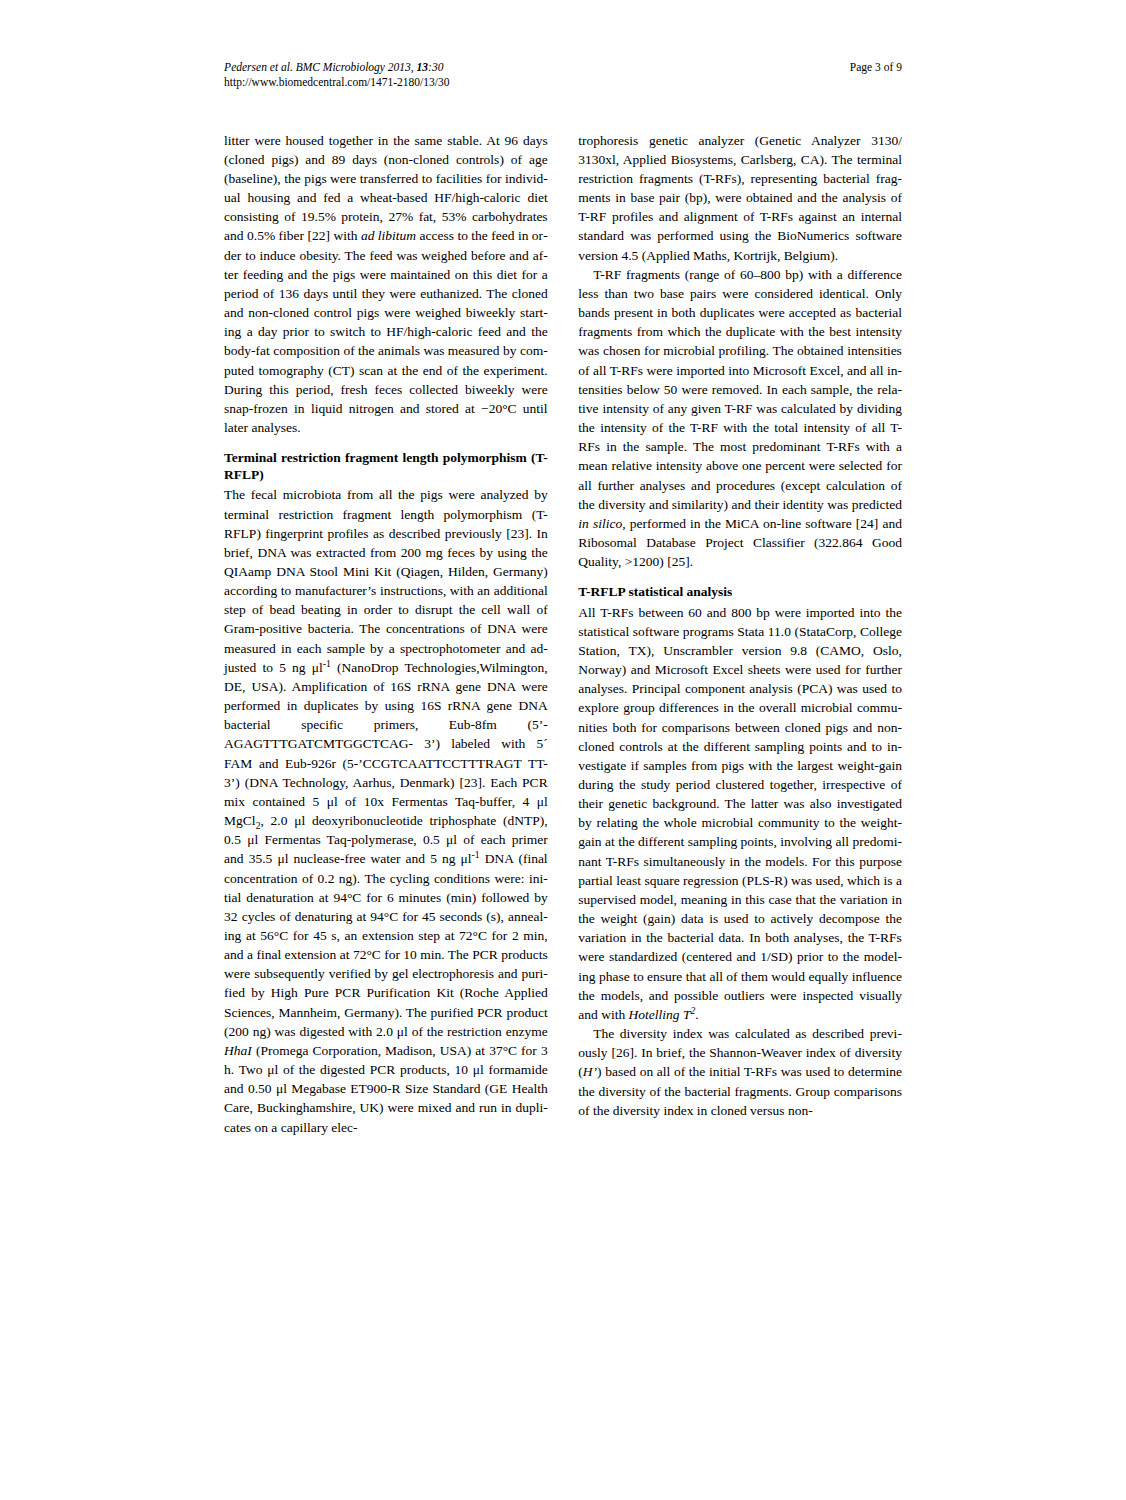Pedersen et al. BMC Microbiology 2013, 13:30
http://www.biomedcentral.com/1471-2180/13/30
Page 3 of 9
litter were housed together in the same stable. At 96 days (cloned pigs) and 89 days (non-cloned controls) of age (baseline), the pigs were transferred to facilities for individual housing and fed a wheat-based HF/high-caloric diet consisting of 19.5% protein, 27% fat, 53% carbohydrates and 0.5% fiber [22] with ad libitum access to the feed in order to induce obesity. The feed was weighed before and after feeding and the pigs were maintained on this diet for a period of 136 days until they were euthanized. The cloned and non-cloned control pigs were weighed biweekly starting a day prior to switch to HF/high-caloric feed and the body-fat composition of the animals was measured by computed tomography (CT) scan at the end of the experiment. During this period, fresh feces collected biweekly were snap-frozen in liquid nitrogen and stored at −20°C until later analyses.
Terminal restriction fragment length polymorphism (T-RFLP)
The fecal microbiota from all the pigs were analyzed by terminal restriction fragment length polymorphism (T-RFLP) fingerprint profiles as described previously [23]. In brief, DNA was extracted from 200 mg feces by using the QIAamp DNA Stool Mini Kit (Qiagen, Hilden, Germany) according to manufacturer’s instructions, with an additional step of bead beating in order to disrupt the cell wall of Gram-positive bacteria. The concentrations of DNA were measured in each sample by a spectrophotometer and adjusted to 5 ng μl-1 (NanoDrop Technologies,Wilmington, DE, USA). Amplification of 16S rRNA gene DNA were performed in duplicates by using 16S rRNA gene DNA bacterial specific primers, Eub-8fm (5’- AGAGTTTGATCMTGGCTCAG- 3’) labeled with 5´ FAM and Eub-926r (5-’CCGTCAATTCCTTTRAGT TT- 3’) (DNA Technology, Aarhus, Denmark) [23]. Each PCR mix contained 5 μl of 10x Fermentas Taq-buffer, 4 μl MgCl2, 2.0 μl deoxyribonucleotide triphosphate (dNTP), 0.5 μl Fermentas Taq-polymerase, 0.5 μl of each primer and 35.5 μl nuclease-free water and 5 ng μl-1 DNA (final concentration of 0.2 ng). The cycling conditions were: initial denaturation at 94°C for 6 minutes (min) followed by 32 cycles of denaturing at 94°C for 45 seconds (s), annealing at 56°C for 45 s, an extension step at 72°C for 2 min, and a final extension at 72°C for 10 min. The PCR products were subsequently verified by gel electrophoresis and purified by High Pure PCR Purification Kit (Roche Applied Sciences, Mannheim, Germany). The purified PCR product (200 ng) was digested with 2.0 μl of the restriction enzyme HhaI (Promega Corporation, Madison, USA) at 37°C for 3 h. Two μl of the digested PCR products, 10 μl formamide and 0.50 μl Megabase ET900-R Size Standard (GE Health Care, Buckinghamshire, UK) were mixed and run in duplicates on a capillary elec-
trophoresis genetic analyzer (Genetic Analyzer 3130/ 3130xl, Applied Biosystems, Carlsberg, CA). The terminal restriction fragments (T-RFs), representing bacterial fragments in base pair (bp), were obtained and the analysis of T-RF profiles and alignment of T-RFs against an internal standard was performed using the BioNumerics software version 4.5 (Applied Maths, Kortrijk, Belgium).
T-RF fragments (range of 60–800 bp) with a difference less than two base pairs were considered identical. Only bands present in both duplicates were accepted as bacterial fragments from which the duplicate with the best intensity was chosen for microbial profiling. The obtained intensities of all T-RFs were imported into Microsoft Excel, and all intensities below 50 were removed. In each sample, the relative intensity of any given T-RF was calculated by dividing the intensity of the T-RF with the total intensity of all T-RFs in the sample. The most predominant T-RFs with a mean relative intensity above one percent were selected for all further analyses and procedures (except calculation of the diversity and similarity) and their identity was predicted in silico, performed in the MiCA on-line software [24] and Ribosomal Database Project Classifier (322.864 Good Quality, >1200) [25].
T-RFLP statistical analysis
All T-RFs between 60 and 800 bp were imported into the statistical software programs Stata 11.0 (StataCorp, College Station, TX), Unscrambler version 9.8 (CAMO, Oslo, Norway) and Microsoft Excel sheets were used for further analyses. Principal component analysis (PCA) was used to explore group differences in the overall microbial communities both for comparisons between cloned pigs and non-cloned controls at the different sampling points and to investigate if samples from pigs with the largest weight-gain during the study period clustered together, irrespective of their genetic background. The latter was also investigated by relating the whole microbial community to the weight-gain at the different sampling points, involving all predominant T-RFs simultaneously in the models. For this purpose partial least square regression (PLS-R) was used, which is a supervised model, meaning in this case that the variation in the weight (gain) data is used to actively decompose the variation in the bacterial data. In both analyses, the T-RFs were standardized (centered and 1/SD) prior to the modeling phase to ensure that all of them would equally influence the models, and possible outliers were inspected visually and with Hotelling T2.
The diversity index was calculated as described previously [26]. In brief, the Shannon-Weaver index of diversity (H’) based on all of the initial T-RFs was used to determine the diversity of the bacterial fragments. Group comparisons of the diversity index in cloned versus non-